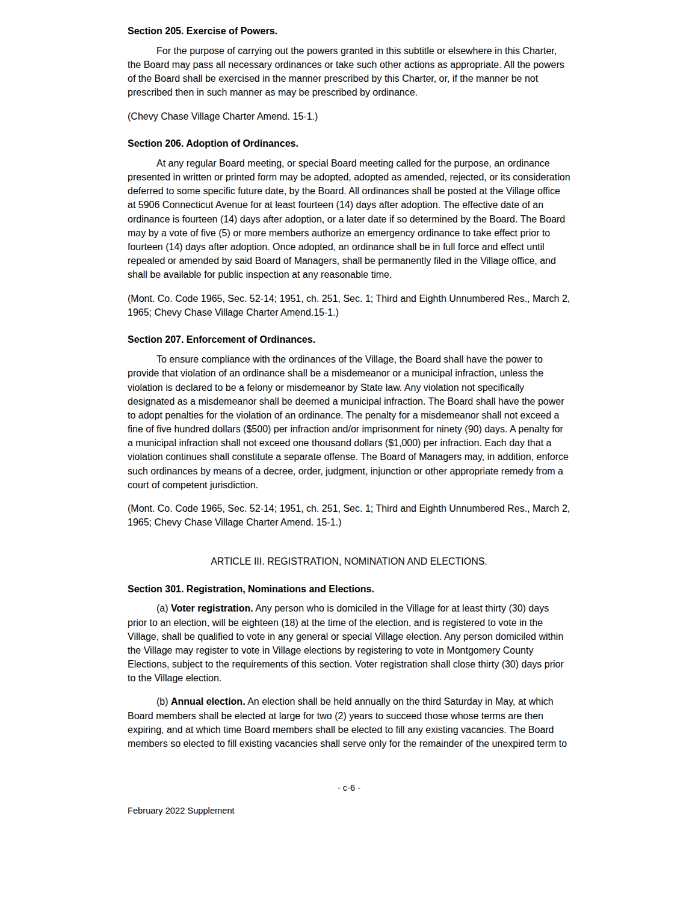Section 205. Exercise of Powers.
For the purpose of carrying out the powers granted in this subtitle or elsewhere in this Charter, the Board may pass all necessary ordinances or take such other actions as appropriate. All the powers of the Board shall be exercised in the manner prescribed by this Charter, or, if the manner be not prescribed then in such manner as may be prescribed by ordinance.
(Chevy Chase Village Charter Amend. 15-1.)
Section 206. Adoption of Ordinances.
At any regular Board meeting, or special Board meeting called for the purpose, an ordinance presented in written or printed form may be adopted, adopted as amended, rejected, or its consideration deferred to some specific future date, by the Board. All ordinances shall be posted at the Village office at 5906 Connecticut Avenue for at least fourteen (14) days after adoption. The effective date of an ordinance is fourteen (14) days after adoption, or a later date if so determined by the Board. The Board may by a vote of five (5) or more members authorize an emergency ordinance to take effect prior to fourteen (14) days after adoption. Once adopted, an ordinance shall be in full force and effect until repealed or amended by said Board of Managers, shall be permanently filed in the Village office, and shall be available for public inspection at any reasonable time.
(Mont. Co. Code 1965, Sec. 52-14; 1951, ch. 251, Sec. 1; Third and Eighth Unnumbered Res., March 2, 1965; Chevy Chase Village Charter Amend.15-1.)
Section 207. Enforcement of Ordinances.
To ensure compliance with the ordinances of the Village, the Board shall have the power to provide that violation of an ordinance shall be a misdemeanor or a municipal infraction, unless the violation is declared to be a felony or misdemeanor by State law. Any violation not specifically designated as a misdemeanor shall be deemed a municipal infraction. The Board shall have the power to adopt penalties for the violation of an ordinance. The penalty for a misdemeanor shall not exceed a fine of five hundred dollars ($500) per infraction and/or imprisonment for ninety (90) days. A penalty for a municipal infraction shall not exceed one thousand dollars ($1,000) per infraction. Each day that a violation continues shall constitute a separate offense. The Board of Managers may, in addition, enforce such ordinances by means of a decree, order, judgment, injunction or other appropriate remedy from a court of competent jurisdiction.
(Mont. Co. Code 1965, Sec. 52-14; 1951, ch. 251, Sec. 1; Third and Eighth Unnumbered Res., March 2, 1965; Chevy Chase Village Charter Amend. 15-1.)
ARTICLE III. REGISTRATION, NOMINATION AND ELECTIONS.
Section 301. Registration, Nominations and Elections.
(a) Voter registration. Any person who is domiciled in the Village for at least thirty (30) days prior to an election, will be eighteen (18) at the time of the election, and is registered to vote in the Village, shall be qualified to vote in any general or special Village election. Any person domiciled within the Village may register to vote in Village elections by registering to vote in Montgomery County Elections, subject to the requirements of this section. Voter registration shall close thirty (30) days prior to the Village election.
(b) Annual election. An election shall be held annually on the third Saturday in May, at which Board members shall be elected at large for two (2) years to succeed those whose terms are then expiring, and at which time Board members shall be elected to fill any existing vacancies. The Board members so elected to fill existing vacancies shall serve only for the remainder of the unexpired term to
- c-6 -
February 2022 Supplement